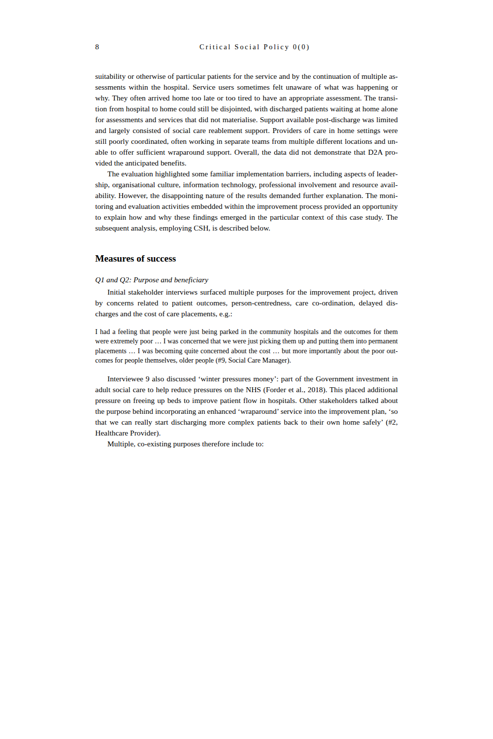8
Critical Social Policy 0(0)
suitability or otherwise of particular patients for the service and by the continuation of multiple assessments within the hospital. Service users sometimes felt unaware of what was happening or why. They often arrived home too late or too tired to have an appropriate assessment. The transition from hospital to home could still be disjointed, with discharged patients waiting at home alone for assessments and services that did not materialise. Support available post-discharge was limited and largely consisted of social care reablement support. Providers of care in home settings were still poorly coordinated, often working in separate teams from multiple different locations and unable to offer sufficient wraparound support. Overall, the data did not demonstrate that D2A provided the anticipated benefits.
The evaluation highlighted some familiar implementation barriers, including aspects of leadership, organisational culture, information technology, professional involvement and resource availability. However, the disappointing nature of the results demanded further explanation. The monitoring and evaluation activities embedded within the improvement process provided an opportunity to explain how and why these findings emerged in the particular context of this case study. The subsequent analysis, employing CSH, is described below.
Measures of success
Q1 and Q2: Purpose and beneficiary
Initial stakeholder interviews surfaced multiple purposes for the improvement project, driven by concerns related to patient outcomes, person-centredness, care co-ordination, delayed discharges and the cost of care placements, e.g.:
I had a feeling that people were just being parked in the community hospitals and the outcomes for them were extremely poor … I was concerned that we were just picking them up and putting them into permanent placements … I was becoming quite concerned about the cost … but more importantly about the poor outcomes for people themselves, older people (#9, Social Care Manager).
Interviewee 9 also discussed ‘winter pressures money’: part of the Government investment in adult social care to help reduce pressures on the NHS (Forder et al., 2018). This placed additional pressure on freeing up beds to improve patient flow in hospitals. Other stakeholders talked about the purpose behind incorporating an enhanced ‘wraparound’ service into the improvement plan, ‘so that we can really start discharging more complex patients back to their own home safely’ (#2, Healthcare Provider).
Multiple, co-existing purposes therefore include to: